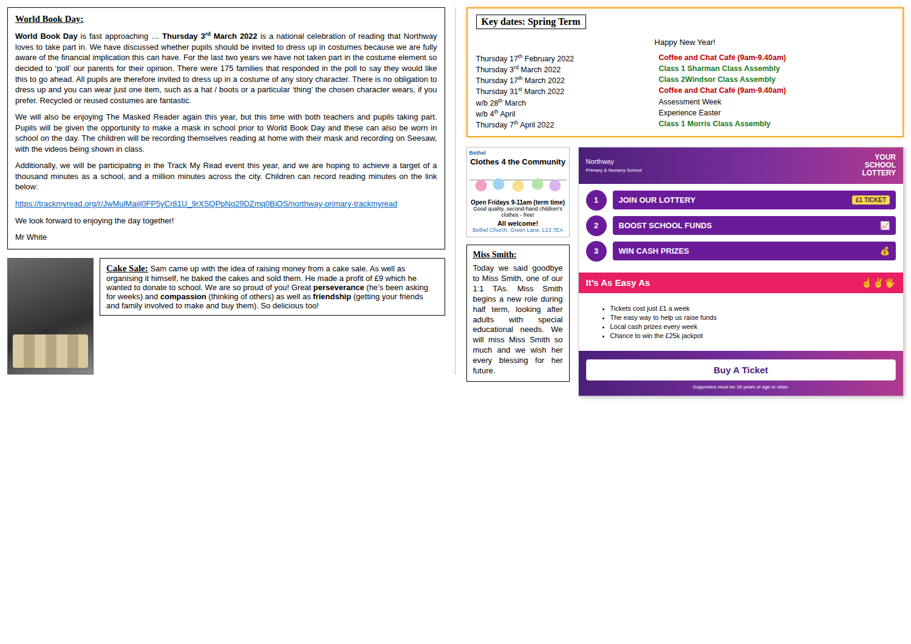World Book Day:
World Book Day is fast approaching … Thursday 3rd March 2022 is a national celebration of reading that Northway loves to take part in. We have discussed whether pupils should be invited to dress up in costumes because we are fully aware of the financial implication this can have. For the last two years we have not taken part in the costume element so decided to ‘poll’ our parents for their opinion. There were 175 families that responded in the poll to say they would like this to go ahead. All pupils are therefore invited to dress up in a costume of any story character. There is no obligation to dress up and you can wear just one item, such as a hat / boots or a particular ‘thing’ the chosen character wears, if you prefer. Recycled or reused costumes are fantastic.
We will also be enjoying The Masked Reader again this year, but this time with both teachers and pupils taking part. Pupils will be given the opportunity to make a mask in school prior to World Book Day and these can also be worn in school on the day. The children will be recording themselves reading at home with their mask and recording on Seesaw, with the videos being shown in class.
Additionally, we will be participating in the Track My Read event this year, and we are hoping to achieve a target of a thousand minutes as a school, and a million minutes across the city. Children can record reading minutes on the link below:
https://trackmyread.org/r/JwMulMaijl0FP5yCr81U_9rXSQPpNq29DZmq0BiOS/northway-primary-trackmyread
We look forward to enjoying the day together!
Mr White
Cake Sale:
Sam came up with the idea of raising money from a cake sale. As well as organising it himself, he baked the cakes and sold them. He made a profit of £9 which he wanted to donate to school. We are so proud of you! Great perseverance (he’s been asking for weeks) and compassion (thinking of others) as well as friendship (getting your friends and family involved to make and buy them). So delicious too!
Key dates: Spring Term
Happy New Year!
| Thursday 17 th February 2022 | Coffee and Chat Café (9am-9.40am) |
| Thursday 3 rd March 2022 | Class 1 Sharman Class Assembly |
| Thursday 17 th March 2022 | Class 2Windsor Class Assembly |
| Thursday 31 st March 2022 | Coffee and Chat Café (9am-9.40am) |
| w/b 28 th March | Assessment Week |
| w/b 4 th April | Experience Easter |
| Thursday 7 th April 2022 | Class 1 Morris Class Assembly |
Bethel
Clothes 4 the Community
Open Fridays 9-11am (term time)
Good quality, second-hand children's clothes - free!
All welcome!
Bethel Church, Green Lane, L13 7EA
Miss Smith:
Today we said goodbye to Miss Smith, one of our 1:1 TAs. Miss Smith begins a new role during half term, looking after adults with special educational needs. We will miss Miss Smith so much and we wish her every blessing for her future.
Northway
Primary & Nursery School
YOUR
SCHOOL
LOTTERY
1
JOIN OUR LOTTERY£1 TICKET
2
BOOST SCHOOL FUNDS📈
3
WIN CASH PRIZES💰
It’s As Easy As ☝✌🖐
Tickets cost just £1 a week
The easy way to help us raise funds
Local cash prizes every week
Chance to win the £25k jackpot
Buy A Ticket
Supporters must be 16 years of age or older.